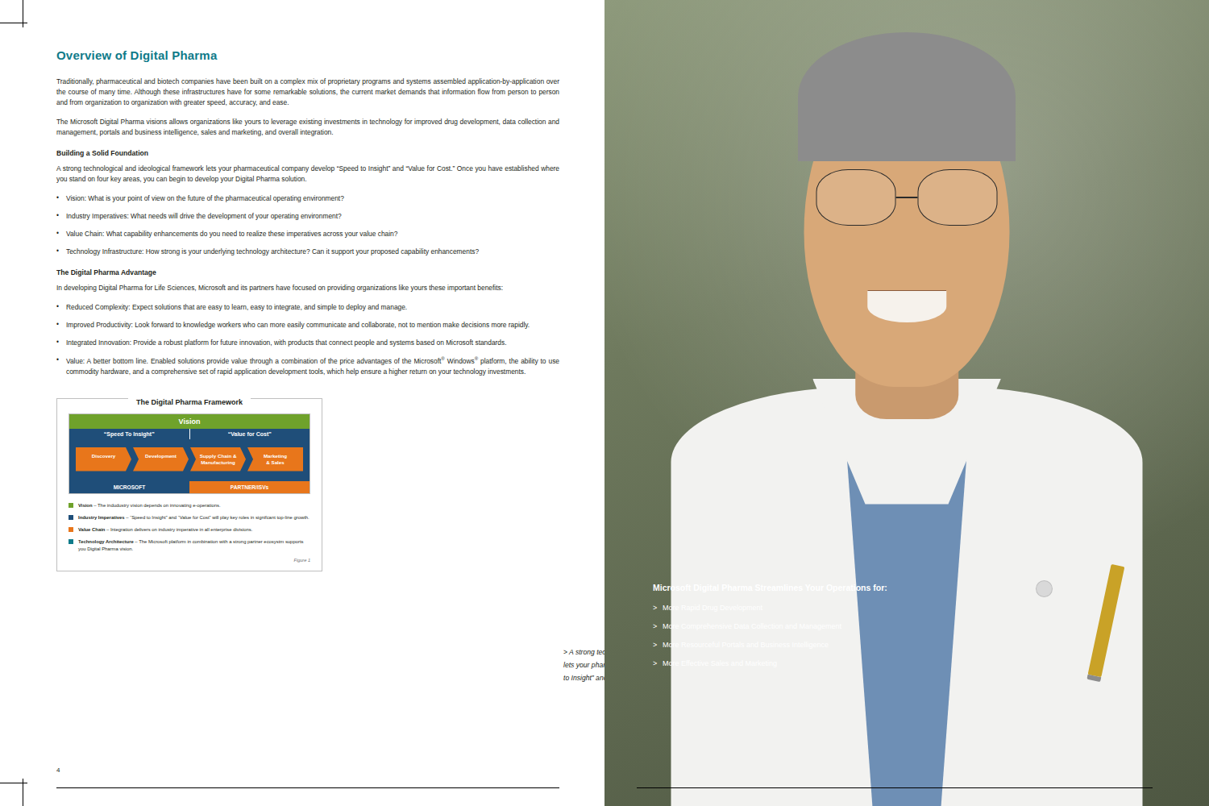Overview of Digital Pharma
Traditionally, pharmaceutical and biotech companies have been built on a complex mix of proprietary programs and systems assembled application-by-application over the course of many time. Although these infrastructures have for some remarkable solutions, the current market demands that information flow from person to person and from organization to organization with greater speed, accuracy, and ease.
The Microsoft Digital Pharma visions allows organizations like yours to leverage existing investments in technology for improved drug development, data collection and management, portals and business intelligence, sales and marketing, and overall integration.
Building a Solid Foundation
A strong technological and ideological framework lets your pharmaceutical company develop “Speed to Insight” and “Value for Cost.” Once you have established where you stand on four key areas, you can begin to develop your Digital Pharma solution.
Vision: What is your point of view on the future of the pharmaceutical operating environment?
Industry Imperatives: What needs will drive the development of your operating environment?
Value Chain: What capability enhancements do you need to realize these imperatives across your value chain?
Technology Infrastructure: How strong is your underlying technology architecture? Can it support your proposed capability enhancements?
The Digital Pharma Advantage
In developing Digital Pharma for Life Sciences, Microsoft and its partners have focused on providing organizations like yours these important benefits:
Reduced Complexity: Expect solutions that are easy to learn, easy to integrate, and simple to deploy and manage.
Improved Productivity: Look forward to knowledge workers who can more easily communicate and collaborate, not to mention make decisions more rapidly.
Integrated Innovation: Provide a robust platform for future innovation, with products that connect people and systems based on Microsoft standards.
Value: A better bottom line. Enabled solutions provide value through a combination of the price advantages of the Microsoft® Windows® platform, the ability to use commodity hardware, and a comprehensive set of rapid application development tools, which help ensure a higher return on your technology investments.
The Digital Pharma Framework
Vision
“Speed To Insight”
“Value for Cost”
Discovery
Development
Supply Chain &
Manufacturing
Marketing
& Sales
MICROSOFT
PARTNER/ISVs
Vision – The indudustry vision depends on innovating e-operations.
Industry Imperatives – “Speed to Insight” and “Value for Cost” will play key roles in signifcant top-line growth.
Value Chain – Integration delivers on industry imperative in all enterprise divisions.
Technology Architecture – The Microsoft platform in combination with a strong partner ecosystm supports you Digital Pharma vision.
Figure 1
> A strong technological and ideological framework lets your pharmaceutical company develop “Speed to Insight” and “Value for Cost.”
4
Microsoft Digital Pharma Streamlines Your Operations for:
More Rapid Drug Development
More Comprehensive Data Collection and Management
More Resourceful Portals and Business Intelligence
More Effective Sales and Marketing